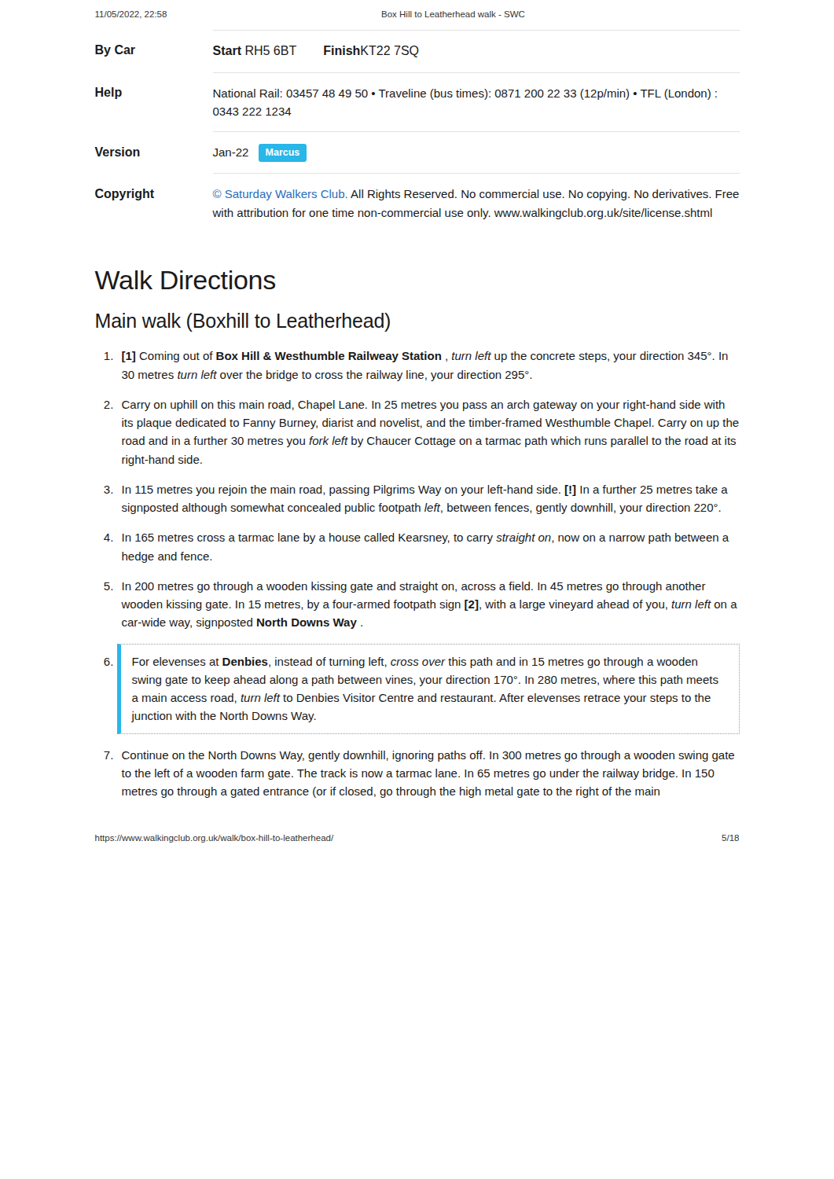11/05/2022, 22:58
Box Hill to Leatherhead walk - SWC
| By Car | Start RH5 6BT Finish KT22 7SQ |
| Help | National Rail: 03457 48 49 50 • Traveline (bus times): 0871 200 22 33 (12p/min) • TFL (London) : 0343 222 1234 |
| Version | Jan-22 Marcus |
| Copyright | © Saturday Walkers Club. All Rights Reserved. No commercial use. No copying. No derivatives. Free with attribution for one time non-commercial use only. www.walkingclub.org.uk/site/license.shtml |
Walk Directions
Main walk (Boxhill to Leatherhead)
[1] Coming out of Box Hill & Westhumble Railweay Station , turn left up the concrete steps, your direction 345°. In 30 metres turn left over the bridge to cross the railway line, your direction 295°.
Carry on uphill on this main road, Chapel Lane. In 25 metres you pass an arch gateway on your right-hand side with its plaque dedicated to Fanny Burney, diarist and novelist, and the timber-framed Westhumble Chapel. Carry on up the road and in a further 30 metres you fork left by Chaucer Cottage on a tarmac path which runs parallel to the road at its right-hand side.
In 115 metres you rejoin the main road, passing Pilgrims Way on your left-hand side. [!] In a further 25 metres take a signposted although somewhat concealed public footpath left, between fences, gently downhill, your direction 220°.
In 165 metres cross a tarmac lane by a house called Kearsney, to carry straight on, now on a narrow path between a hedge and fence.
In 200 metres go through a wooden kissing gate and straight on, across a field. In 45 metres go through another wooden kissing gate. In 15 metres, by a four-armed footpath sign [2], with a large vineyard ahead of you, turn left on a car-wide way, signposted North Downs Way .
For elevenses at Denbies, instead of turning left, cross over this path and in 15 metres go through a wooden swing gate to keep ahead along a path between vines, your direction 170°. In 280 metres, where this path meets a main access road, turn left to Denbies Visitor Centre and restaurant. After elevenses retrace your steps to the junction with the North Downs Way.
Continue on the North Downs Way, gently downhill, ignoring paths off. In 300 metres go through a wooden swing gate to the left of a wooden farm gate. The track is now a tarmac lane. In 65 metres go under the railway bridge. In 150 metres go through a gated entrance (or if closed, go through the high metal gate to the right of the main
https://www.walkingclub.org.uk/walk/box-hill-to-leatherhead/
5/18